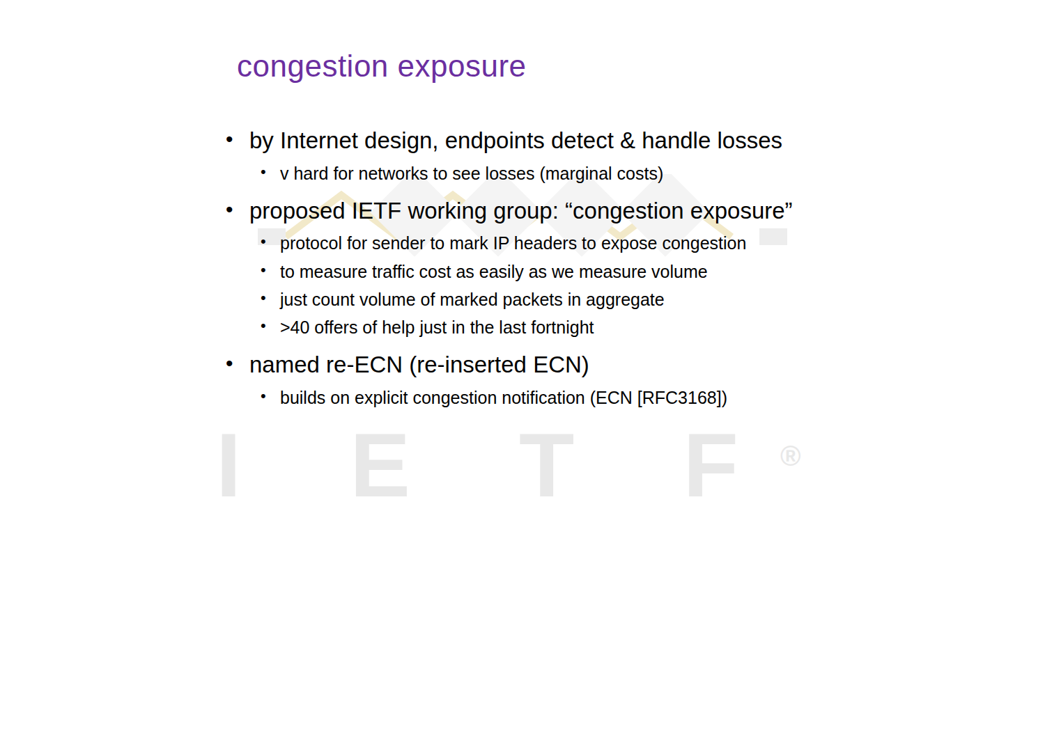I E T F®
congestion exposure
by Internet design, endpoints detect & handle losses
v hard for networks to see losses (marginal costs)
proposed IETF working group: “congestion exposure”
protocol for sender to mark IP headers to expose congestion
to measure traffic cost as easily as we measure volume
just count volume of marked packets in aggregate
>40 offers of help just in the last fortnight
named re-ECN (re-inserted ECN)
builds on explicit congestion notification (ECN [RFC3168])